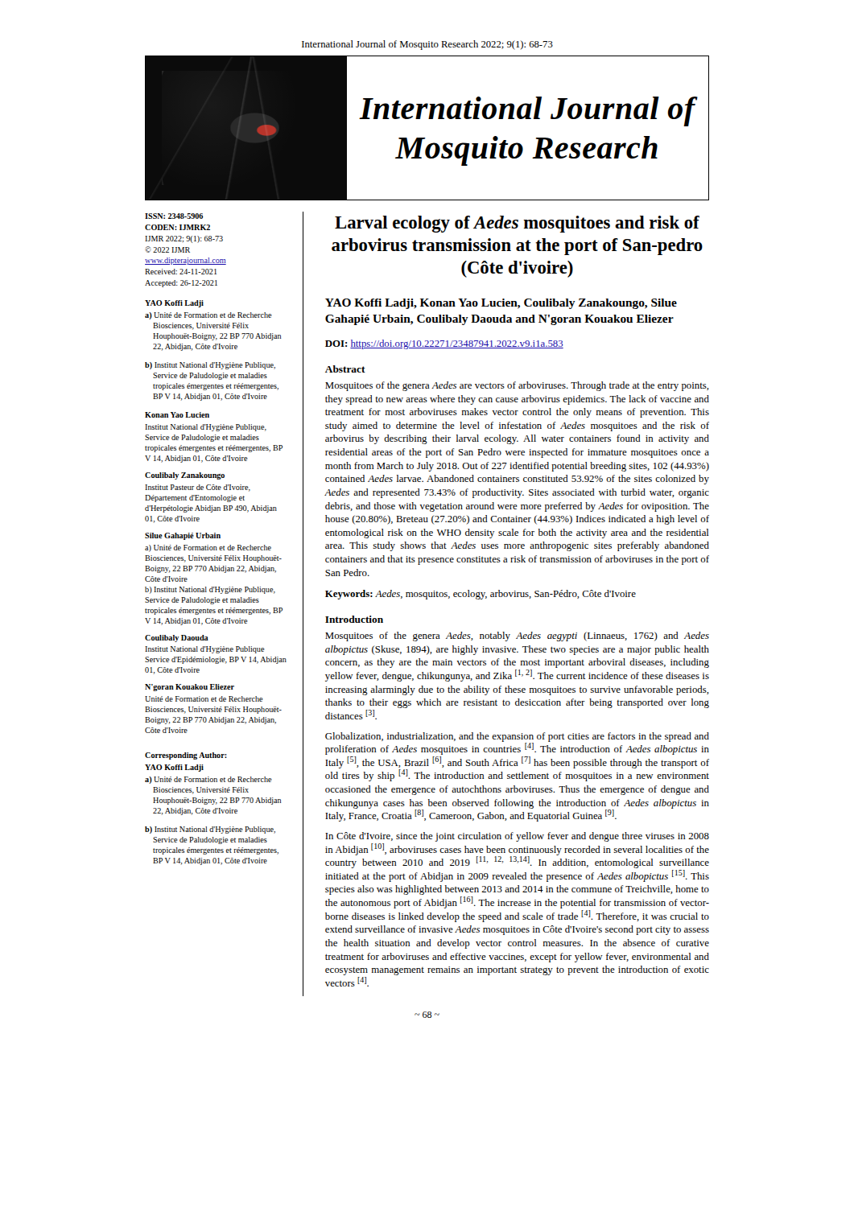International Journal of Mosquito Research 2022; 9(1): 68-73
International Journal of
Mosquito Research
ISSN: 2348-5906
CODEN: IJMRK2
IJMR 2022; 9(1): 68-73
© 2022 IJMR
www.dipterajournal.com
Received: 24-11-2021
Accepted: 26-12-2021
YAO Koffi Ladji
a) Unité de Formation et de Recherche Biosciences, Université Félix Houphouët-Boigny, 22 BP 770 Abidjan 22, Abidjan, Côte d'Ivoire
b) Institut National d'Hygiène Publique, Service de Paludologie et maladies tropicales émergentes et réémergentes, BP V 14, Abidjan 01, Côte d'Ivoire
Konan Yao Lucien
Institut National d'Hygiène Publique, Service de Paludologie et maladies tropicales émergentes et réémergentes, BP V 14, Abidjan 01, Côte d'Ivoire
Coulibaly Zanakoungo
Institut Pasteur de Côte d'Ivoire, Département d'Entomologie et d'Herpétologie Abidjan BP 490, Abidjan 01, Côte d'Ivoire
Silue Gahapié Urbain
a) Unité de Formation et de Recherche Biosciences, Université Félix Houphouët-Boigny, 22 BP 770 Abidjan 22, Abidjan, Côte d'Ivoire
b) Institut National d'Hygiène Publique, Service de Paludologie et maladies tropicales émergentes et réémergentes, BP V 14, Abidjan 01, Côte d'Ivoire
Coulibaly Daouda
Institut National d'Hygiène Publique Service d'Epidémiologie, BP V 14, Abidjan 01, Côte d'Ivoire
N'goran Kouakou Eliezer
Unité de Formation et de Recherche Biosciences, Université Félix Houphouët-Boigny, 22 BP 770 Abidjan 22, Abidjan, Côte d'Ivoire
Corresponding Author:
YAO Koffi Ladji
a) Unité de Formation et de Recherche Biosciences, Université Félix Houphouët-Boigny, 22 BP 770 Abidjan 22, Abidjan, Côte d'Ivoire
b) Institut National d'Hygiène Publique, Service de Paludologie et maladies tropicales émergentes et réémergentes, BP V 14, Abidjan 01, Côte d'Ivoire
Larval ecology of Aedes mosquitoes and risk of arbovirus transmission at the port of San-pedro (Côte d'ivoire)
YAO Koffi Ladji, Konan Yao Lucien, Coulibaly Zanakoungo, Silue Gahapié Urbain, Coulibaly Daouda and N'goran Kouakou Eliezer
DOI: https://doi.org/10.22271/23487941.2022.v9.i1a.583
Abstract
Mosquitoes of the genera Aedes are vectors of arboviruses. Through trade at the entry points, they spread to new areas where they can cause arbovirus epidemics. The lack of vaccine and treatment for most arboviruses makes vector control the only means of prevention. This study aimed to determine the level of infestation of Aedes mosquitoes and the risk of arbovirus by describing their larval ecology. All water containers found in activity and residential areas of the port of San Pedro were inspected for immature mosquitoes once a month from March to July 2018. Out of 227 identified potential breeding sites, 102 (44.93%) contained Aedes larvae. Abandoned containers constituted 53.92% of the sites colonized by Aedes and represented 73.43% of productivity. Sites associated with turbid water, organic debris, and those with vegetation around were more preferred by Aedes for oviposition. The house (20.80%), Breteau (27.20%) and Container (44.93%) Indices indicated a high level of entomological risk on the WHO density scale for both the activity area and the residential area. This study shows that Aedes uses more anthropogenic sites preferably abandoned containers and that its presence constitutes a risk of transmission of arboviruses in the port of San Pedro.
Keywords: Aedes, mosquitos, ecology, arbovirus, San-Pédro, Côte d'Ivoire
Introduction
Mosquitoes of the genera Aedes, notably Aedes aegypti (Linnaeus, 1762) and Aedes albopictus (Skuse, 1894), are highly invasive. These two species are a major public health concern, as they are the main vectors of the most important arboviral diseases, including yellow fever, dengue, chikungunya, and Zika [1, 2]. The current incidence of these diseases is increasing alarmingly due to the ability of these mosquitoes to survive unfavorable periods, thanks to their eggs which are resistant to desiccation after being transported over long distances [3].
Globalization, industrialization, and the expansion of port cities are factors in the spread and proliferation of Aedes mosquitoes in countries [4]. The introduction of Aedes albopictus in Italy [5], the USA, Brazil [6], and South Africa [7] has been possible through the transport of old tires by ship [4]. The introduction and settlement of mosquitoes in a new environment occasioned the emergence of autochthons arboviruses. Thus the emergence of dengue and chikungunya cases has been observed following the introduction of Aedes albopictus in Italy, France, Croatia [8], Cameroon, Gabon, and Equatorial Guinea [9].
In Côte d'Ivoire, since the joint circulation of yellow fever and dengue three viruses in 2008 in Abidjan [10], arboviruses cases have been continuously recorded in several localities of the country between 2010 and 2019 [11, 12, 13,14]. In addition, entomological surveillance initiated at the port of Abidjan in 2009 revealed the presence of Aedes albopictus [15]. This species also was highlighted between 2013 and 2014 in the commune of Treichville, home to the autonomous port of Abidjan [16]. The increase in the potential for transmission of vector-borne diseases is linked develop the speed and scale of trade [4]. Therefore, it was crucial to extend surveillance of invasive Aedes mosquitoes in Côte d'Ivoire's second port city to assess the health situation and develop vector control measures. In the absence of curative treatment for arboviruses and effective vaccines, except for yellow fever, environmental and ecosystem management remains an important strategy to prevent the introduction of exotic vectors [4].
~ 68 ~